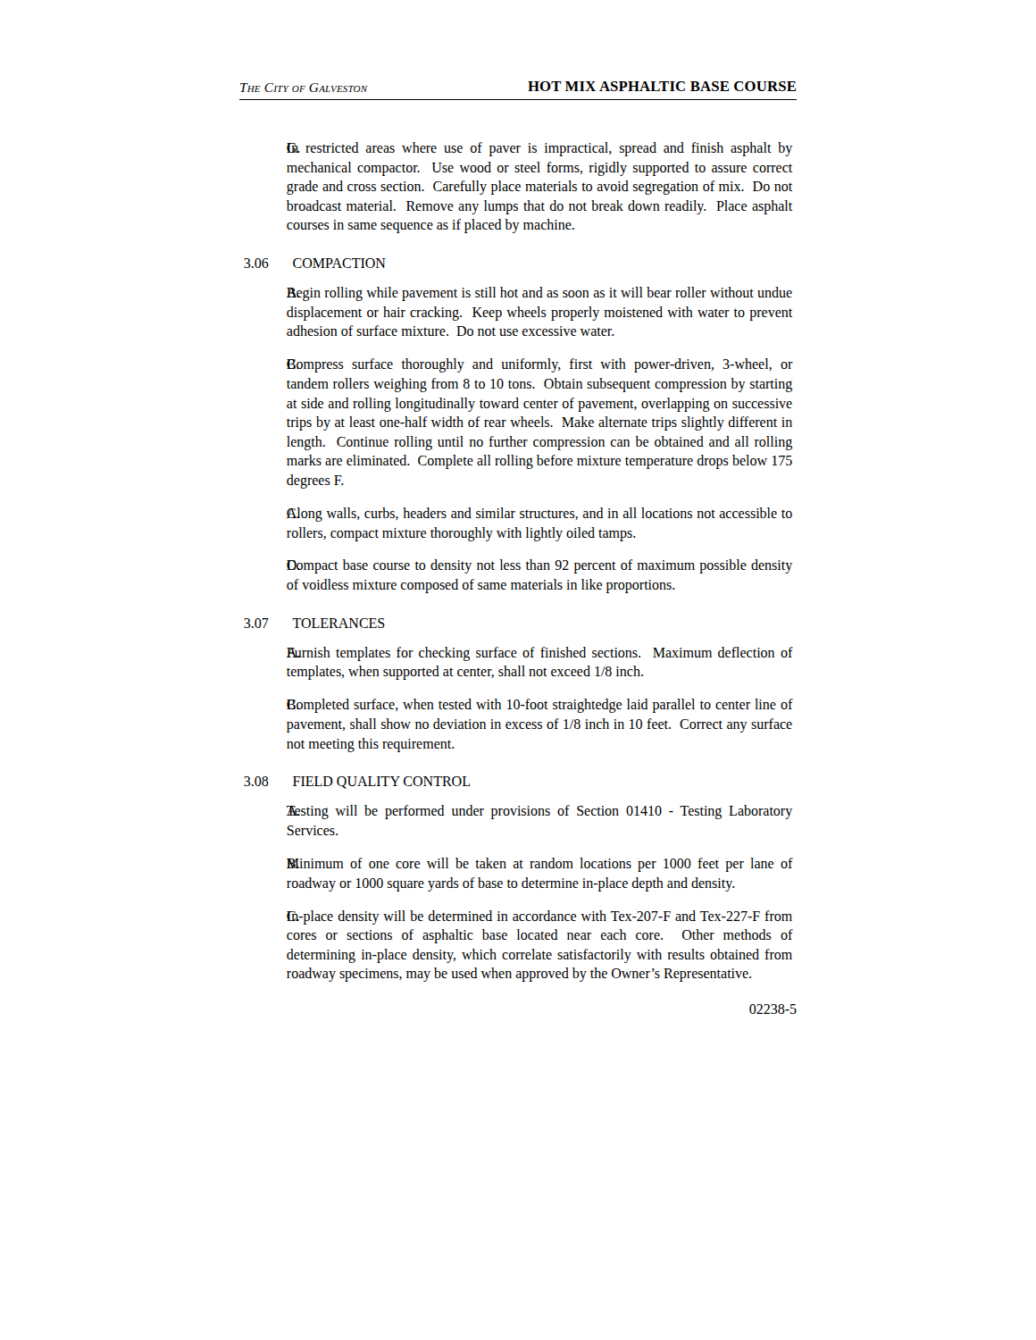The City of Galveston
HOT MIX ASPHALTIC BASE COURSE
G.
In restricted areas where use of paver is impractical, spread and finish asphalt by mechanical compactor. Use wood or steel forms, rigidly supported to assure correct grade and cross section. Carefully place materials to avoid segregation of mix. Do not broadcast material. Remove any lumps that do not break down readily. Place asphalt courses in same sequence as if placed by machine.
3.06
COMPACTION
A.
Begin rolling while pavement is still hot and as soon as it will bear roller without undue displacement or hair cracking. Keep wheels properly moistened with water to prevent adhesion of surface mixture. Do not use excessive water.
B.
Compress surface thoroughly and uniformly, first with power-driven, 3-wheel, or tandem rollers weighing from 8 to 10 tons. Obtain subsequent compression by starting at side and rolling longitudinally toward center of pavement, overlapping on successive trips by at least one-half width of rear wheels. Make alternate trips slightly different in length. Continue rolling until no further compression can be obtained and all rolling marks are eliminated. Complete all rolling before mixture temperature drops below 175 degrees F.
C.
Along walls, curbs, headers and similar structures, and in all locations not accessible to rollers, compact mixture thoroughly with lightly oiled tamps.
D.
Compact base course to density not less than 92 percent of maximum possible density of voidless mixture composed of same materials in like proportions.
3.07
TOLERANCES
A.
Furnish templates for checking surface of finished sections. Maximum deflection of templates, when supported at center, shall not exceed 1/8 inch.
B.
Completed surface, when tested with 10-foot straightedge laid parallel to center line of pavement, shall show no deviation in excess of 1/8 inch in 10 feet. Correct any surface not meeting this requirement.
3.08
FIELD QUALITY CONTROL
A.
Testing will be performed under provisions of Section 01410 - Testing Laboratory Services.
B.
Minimum of one core will be taken at random locations per 1000 feet per lane of roadway or 1000 square yards of base to determine in-place depth and density.
C.
In-place density will be determined in accordance with Tex-207-F and Tex-227-F from cores or sections of asphaltic base located near each core. Other methods of determining in-place density, which correlate satisfactorily with results obtained from roadway specimens, may be used when approved by the Owner’s Representative.
02238-5